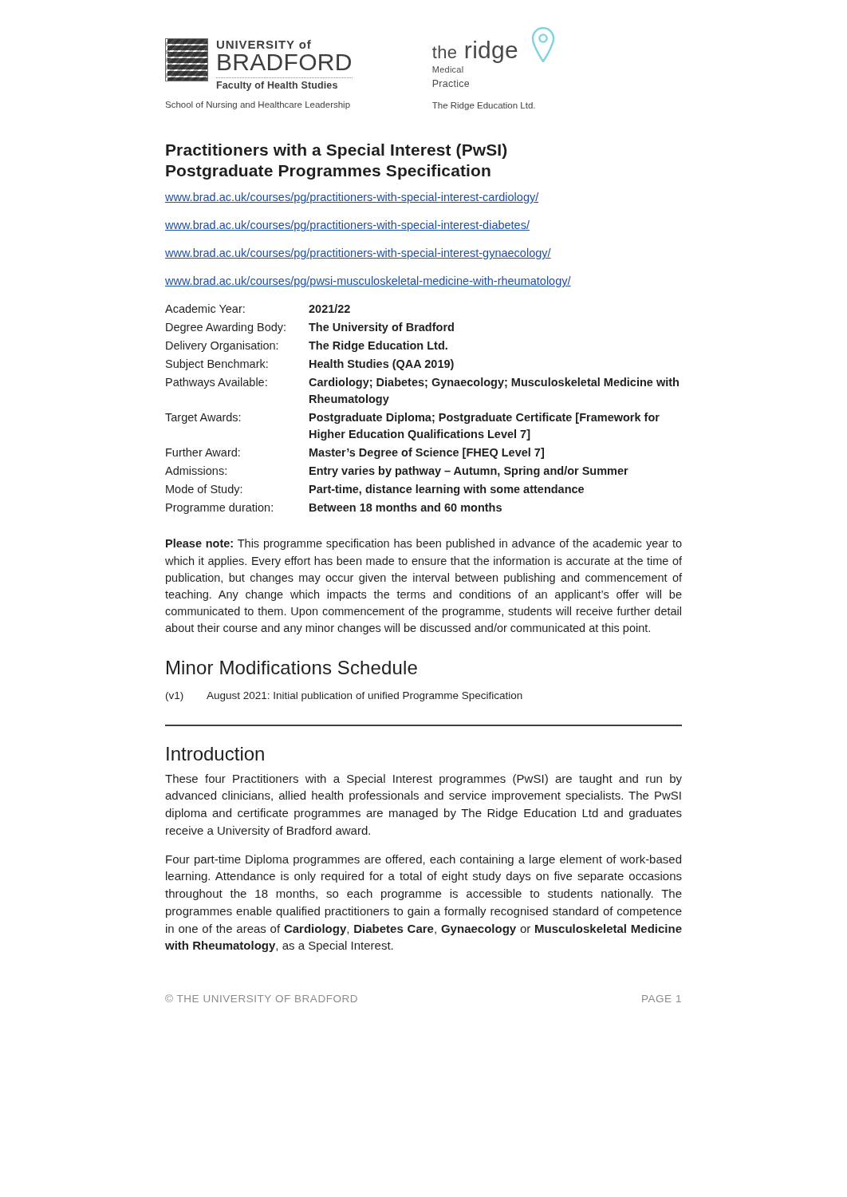UNIVERSITY of BRADFORD
Faculty of Health Studies
School of Nursing and Healthcare Leadership
the ridge
Medical Practice
The Ridge Education Ltd.
Practitioners with a Special Interest (PwSI)Postgraduate Programmes Specification
www.brad.ac.uk/courses/pg/practitioners-with-special-interest-cardiology/ www.brad.ac.uk/courses/pg/practitioners-with-special-interest-diabetes/ www.brad.ac.uk/courses/pg/practitioners-with-special-interest-gynaecology/ www.brad.ac.uk/courses/pg/pwsi-musculoskeletal-medicine-with-rheumatology/
| Academic Year: | 2021/22 |
| Degree Awarding Body: | The University of Bradford |
| Delivery Organisation: | The Ridge Education Ltd. |
| Subject Benchmark: | Health Studies (QAA 2019) |
| Pathways Available: | Cardiology; Diabetes; Gynaecology; Musculoskeletal Medicine with Rheumatology |
| Target Awards: | Postgraduate Diploma; Postgraduate Certificate [Framework for Higher Education Qualifications Level 7] |
| Further Award: | Master’s Degree of Science [FHEQ Level 7] |
| Admissions: | Entry varies by pathway – Autumn, Spring and/or Summer |
| Mode of Study: | Part-time, distance learning with some attendance |
| Programme duration: | Between 18 months and 60 months |
Please note: This programme specification has been published in advance of the academic year to which it applies. Every effort has been made to ensure that the information is accurate at the time of publication, but changes may occur given the interval between publishing and commencement of teaching. Any change which impacts the terms and conditions of an applicant’s offer will be communicated to them. Upon commencement of the programme, students will receive further detail about their course and any minor changes will be discussed and/or communicated at this point.
Minor Modifications Schedule
(v1)
August 2021: Initial publication of unified Programme Specification
Introduction
These four Practitioners with a Special Interest programmes (PwSI) are taught and run by advanced clinicians, allied health professionals and service improvement specialists. The PwSI diploma and certificate programmes are managed by The Ridge Education Ltd and graduates receive a University of Bradford award.
Four part-time Diploma programmes are offered, each containing a large element of work-based learning. Attendance is only required for a total of eight study days on five separate occasions throughout the 18 months, so each programme is accessible to students nationally. The programmes enable qualified practitioners to gain a formally recognised standard of competence in one of the areas of Cardiology, Diabetes Care, Gynaecology or Musculoskeletal Medicine with Rheumatology, as a Special Interest.
© THE UNIVERSITY OF BRADFORD
PAGE 1